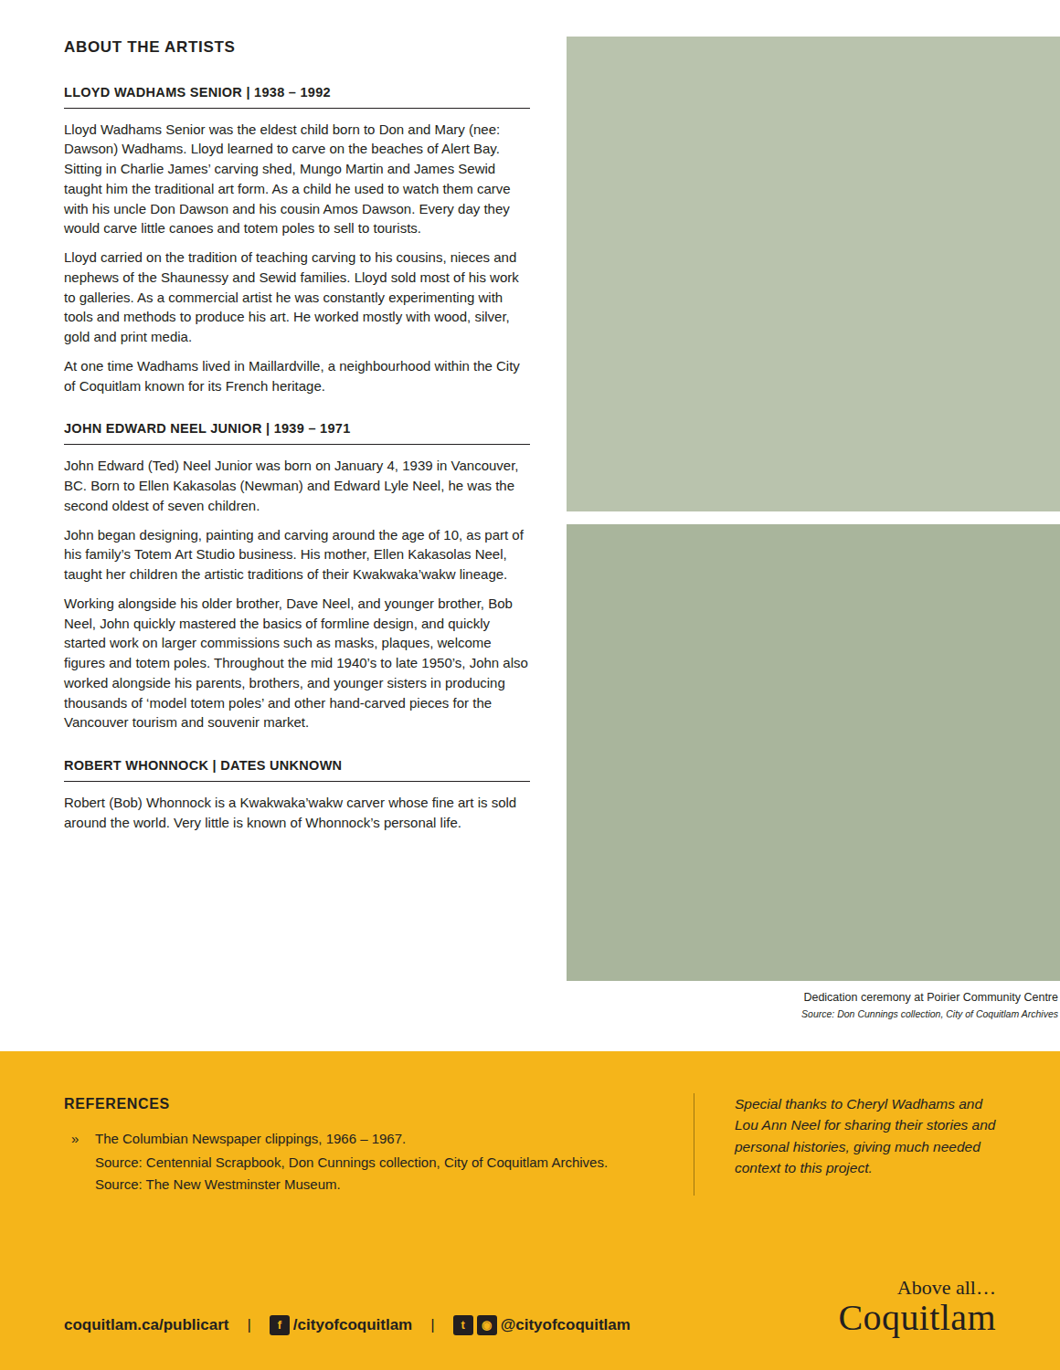About the Artists
Lloyd Wadhams Senior | 1938 – 1992
Lloyd Wadhams Senior was the eldest child born to Don and Mary (nee: Dawson) Wadhams. Lloyd learned to carve on the beaches of Alert Bay. Sitting in Charlie James’ carving shed, Mungo Martin and James Sewid taught him the traditional art form. As a child he used to watch them carve with his uncle Don Dawson and his cousin Amos Dawson. Every day they would carve little canoes and totem poles to sell to tourists.
Lloyd carried on the tradition of teaching carving to his cousins, nieces and nephews of the Shaunessy and Sewid families. Lloyd sold most of his work to galleries. As a commercial artist he was constantly experimenting with tools and methods to produce his art. He worked mostly with wood, silver, gold and print media.
At one time Wadhams lived in Maillardville, a neighbourhood within the City of Coquitlam known for its French heritage.
John Edward Neel Junior | 1939 – 1971
John Edward (Ted) Neel Junior was born on January 4, 1939 in Vancouver, BC. Born to Ellen Kakasolas (Newman) and Edward Lyle Neel, he was the second oldest of seven children.
John began designing, painting and carving around the age of 10, as part of his family’s Totem Art Studio business. His mother, Ellen Kakasolas Neel, taught her children the artistic traditions of their Kwakwaka’wakw lineage.
Working alongside his older brother, Dave Neel, and younger brother, Bob Neel, John quickly mastered the basics of formline design, and quickly started work on larger commissions such as masks, plaques, welcome figures and totem poles. Throughout the mid 1940’s to late 1950’s, John also worked alongside his parents, brothers, and younger sisters in producing thousands of ‘model totem poles’ and other hand-carved pieces for the Vancouver tourism and souvenir market.
Robert Whonnock | Dates Unknown
Robert (Bob) Whonnock is a Kwakwaka’wakw carver whose fine art is sold around the world. Very little is known of Whonnock’s personal life.
Dedication ceremony at Poirier Community Centre Source: Don Cunnings collection, City of Coquitlam Archives
References
The Columbian Newspaper clippings, 1966 – 1967.
Source: Centennial Scrapbook, Don Cunnings collection, City of Coquitlam Archives.
Source: The New Westminster Museum.
Special thanks to Cheryl Wadhams and Lou Ann Neel for sharing their stories and personal histories, giving much needed context to this project.
coquitlam.ca/publicart | f/cityofcoquitlam | t◉@cityofcoquitlam
Above all…
Coquitlam